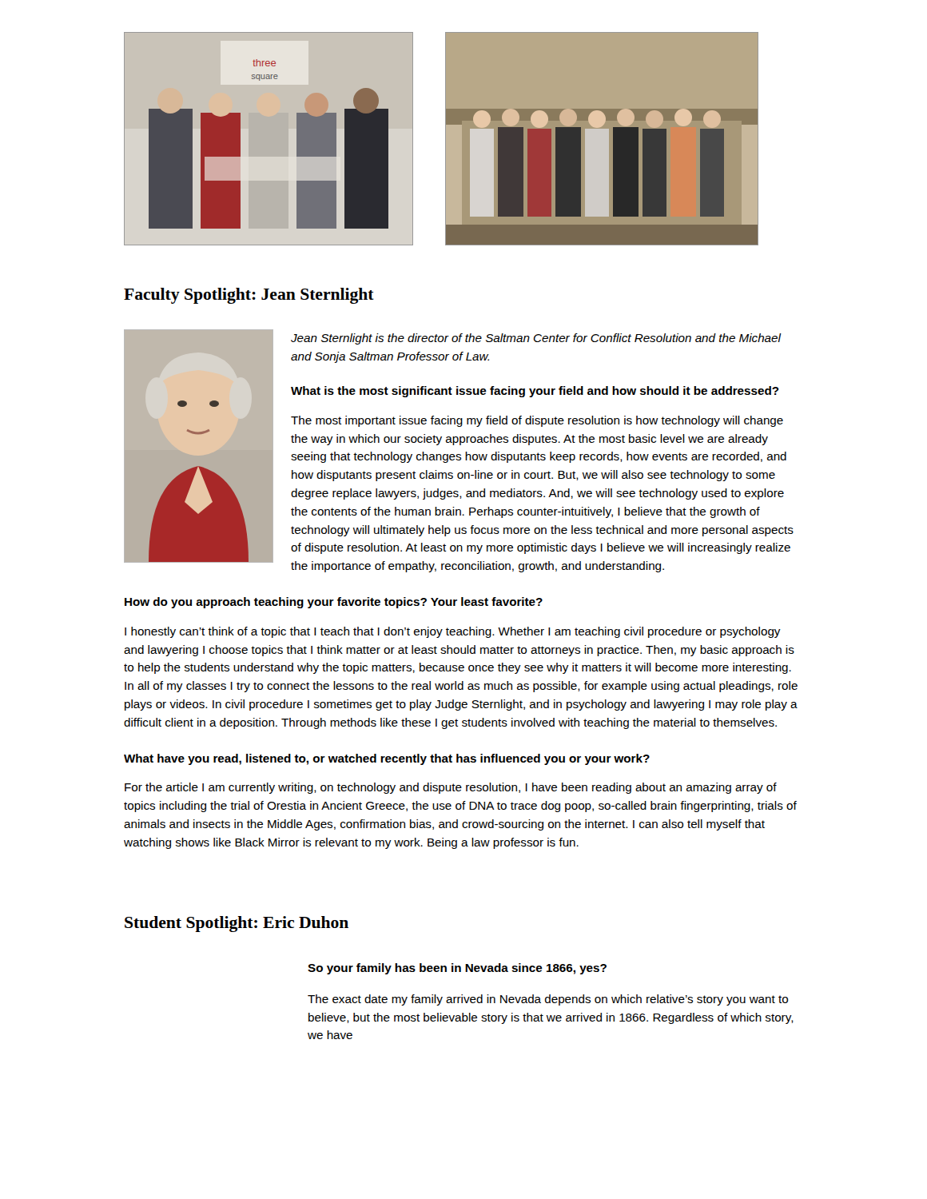Faculty Spotlight: Jean Sternlight
Jean Sternlight is the director of the Saltman Center for Conflict Resolution and the Michael and Sonja Saltman Professor of Law.
What is the most significant issue facing your field and how should it be addressed?
The most important issue facing my field of dispute resolution is how technology will change the way in which our society approaches disputes. At the most basic level we are already seeing that technology changes how disputants keep records, how events are recorded, and how disputants present claims on-line or in court. But, we will also see technology to some degree replace lawyers, judges, and mediators. And, we will see technology used to explore the contents of the human brain. Perhaps counter-intuitively, I believe that the growth of technology will ultimately help us focus more on the less technical and more personal aspects of dispute resolution. At least on my more optimistic days I believe we will increasingly realize the importance of empathy, reconciliation, growth, and understanding.
How do you approach teaching your favorite topics? Your least favorite?
I honestly can’t think of a topic that I teach that I don’t enjoy teaching. Whether I am teaching civil procedure or psychology and lawyering I choose topics that I think matter or at least should matter to attorneys in practice. Then, my basic approach is to help the students understand why the topic matters, because once they see why it matters it will become more interesting. In all of my classes I try to connect the lessons to the real world as much as possible, for example using actual pleadings, role plays or videos. In civil procedure I sometimes get to play Judge Sternlight, and in psychology and lawyering I may role play a difficult client in a deposition. Through methods like these I get students involved with teaching the material to themselves.
What have you read, listened to, or watched recently that has influenced you or your work?
For the article I am currently writing, on technology and dispute resolution, I have been reading about an amazing array of topics including the trial of Orestia in Ancient Greece, the use of DNA to trace dog poop, so-called brain fingerprinting, trials of animals and insects in the Middle Ages, confirmation bias, and crowd-sourcing on the internet. I can also tell myself that watching shows like Black Mirror is relevant to my work. Being a law professor is fun.
Student Spotlight: Eric Duhon
So your family has been in Nevada since 1866, yes?
The exact date my family arrived in Nevada depends on which relative’s story you want to believe, but the most believable story is that we arrived in 1866. Regardless of which story, we have